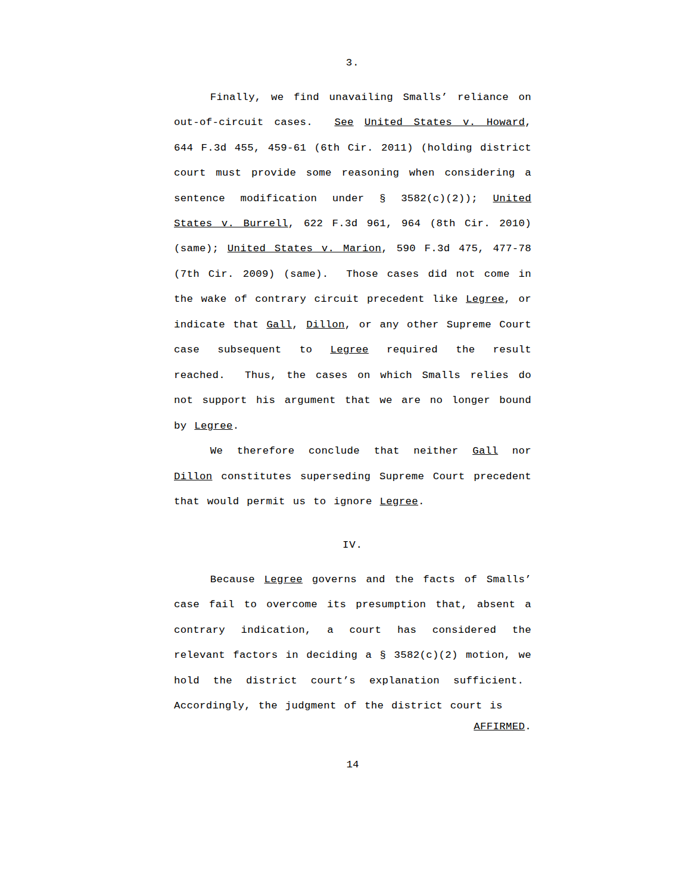3.
Finally, we find unavailing Smalls’ reliance on out-of-circuit cases. See United States v. Howard, 644 F.3d 455, 459-61 (6th Cir. 2011) (holding district court must provide some reasoning when considering a sentence modification under § 3582(c)(2)); United States v. Burrell, 622 F.3d 961, 964 (8th Cir. 2010) (same); United States v. Marion, 590 F.3d 475, 477-78 (7th Cir. 2009) (same). Those cases did not come in the wake of contrary circuit precedent like Legree, or indicate that Gall, Dillon, or any other Supreme Court case subsequent to Legree required the result reached. Thus, the cases on which Smalls relies do not support his argument that we are no longer bound by Legree.
We therefore conclude that neither Gall nor Dillon constitutes superseding Supreme Court precedent that would permit us to ignore Legree.
IV.
Because Legree governs and the facts of Smalls’ case fail to overcome its presumption that, absent a contrary indication, a court has considered the relevant factors in deciding a § 3582(c)(2) motion, we hold the district court’s explanation sufficient. Accordingly, the judgment of the district court is
AFFIRMED.
14